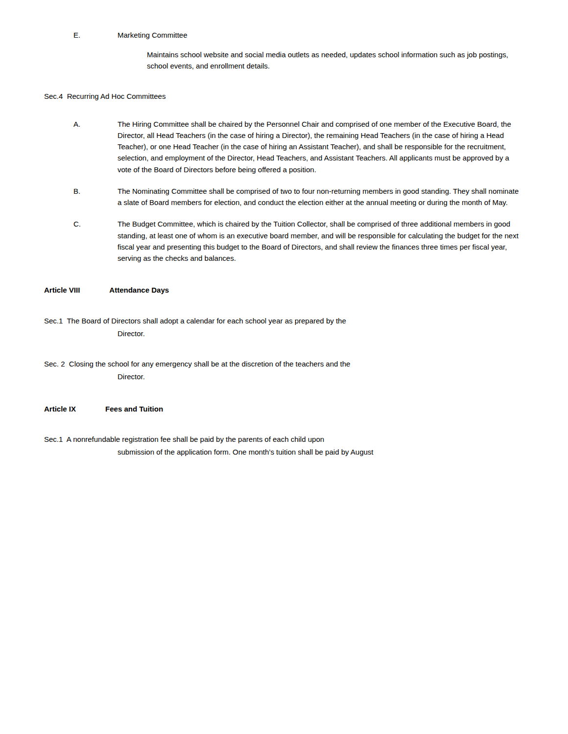E.
Marketing Committee
Maintains school website and social media outlets as needed, updates school information such as job postings, school events, and enrollment details.
Sec.4 Recurring Ad Hoc Committees
A.
The Hiring Committee shall be chaired by the Personnel Chair and comprised of one member of the Executive Board, the Director, all Head Teachers (in the case of hiring a Director), the remaining Head Teachers (in the case of hiring a Head Teacher), or one Head Teacher (in the case of hiring an Assistant Teacher), and shall be responsible for the recruitment, selection, and employment of the Director, Head Teachers, and Assistant Teachers. All applicants must be approved by a vote of the Board of Directors before being offered a position.
B.
The Nominating Committee shall be comprised of two to four non-returning members in good standing. They shall nominate a slate of Board members for election, and conduct the election either at the annual meeting or during the month of May.
C.
The Budget Committee, which is chaired by the Tuition Collector, shall be comprised of three additional members in good standing, at least one of whom is an executive board member, and will be responsible for calculating the budget for the next fiscal year and presenting this budget to the Board of Directors, and shall review the finances three times per fiscal year, serving as the checks and balances.
Article VIIIAttendance Days
Sec.1 The Board of Directors shall adopt a calendar for each school year as prepared by the
Director.
Sec. 2 Closing the school for any emergency shall be at the discretion of the teachers and the
Director.
Article IXFees and Tuition
Sec.1 A nonrefundable registration fee shall be paid by the parents of each child upon
submission of the application form. One month’s tuition shall be paid by August